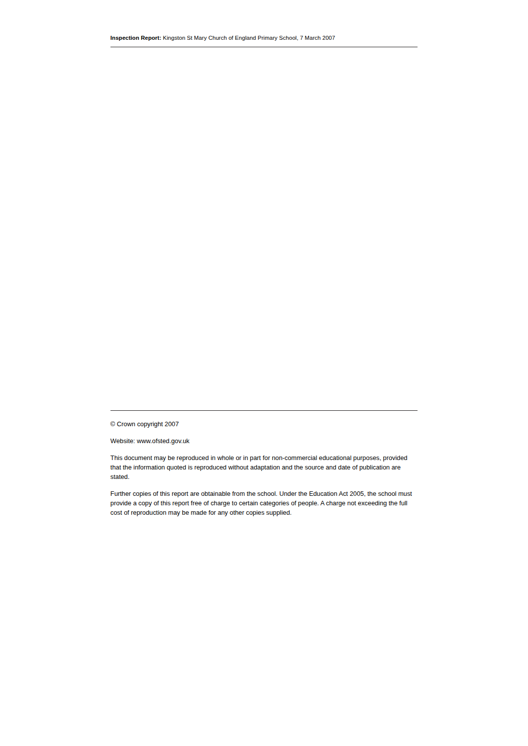Inspection Report: Kingston St Mary Church of England Primary School, 7 March 2007
© Crown copyright 2007
Website: www.ofsted.gov.uk
This document may be reproduced in whole or in part for non-commercial educational purposes, provided that the information quoted is reproduced without adaptation and the source and date of publication are stated.
Further copies of this report are obtainable from the school. Under the Education Act 2005, the school must provide a copy of this report free of charge to certain categories of people. A charge not exceeding the full cost of reproduction may be made for any other copies supplied.